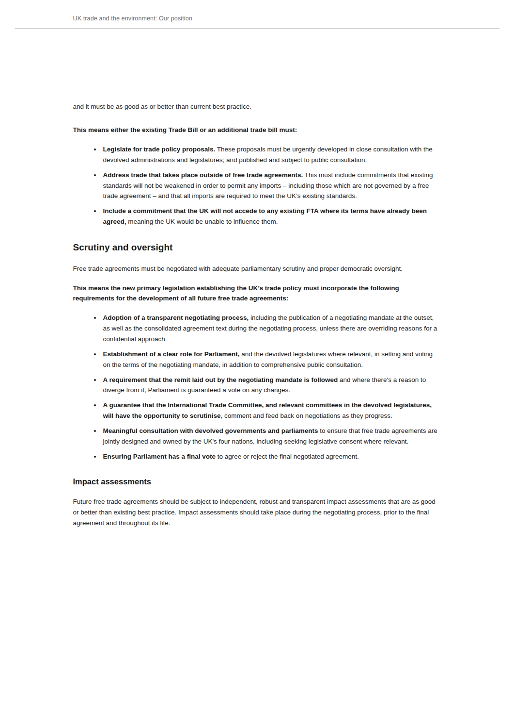UK trade and the environment: Our position
and it must be as good as or better than current best practice.
This means either the existing Trade Bill or an additional trade bill must:
Legislate for trade policy proposals. These proposals must be urgently developed in close consultation with the devolved administrations and legislatures; and published and subject to public consultation.
Address trade that takes place outside of free trade agreements. This must include commitments that existing standards will not be weakened in order to permit any imports – including those which are not governed by a free trade agreement – and that all imports are required to meet the UK’s existing standards.
Include a commitment that the UK will not accede to any existing FTA where its terms have already been agreed, meaning the UK would be unable to influence them.
Scrutiny and oversight
Free trade agreements must be negotiated with adequate parliamentary scrutiny and proper democratic oversight.
This means the new primary legislation establishing the UK’s trade policy must incorporate the following requirements for the development of all future free trade agreements:
Adoption of a transparent negotiating process, including the publication of a negotiating mandate at the outset, as well as the consolidated agreement text during the negotiating process, unless there are overriding reasons for a confidential approach.
Establishment of a clear role for Parliament, and the devolved legislatures where relevant, in setting and voting on the terms of the negotiating mandate, in addition to comprehensive public consultation.
A requirement that the remit laid out by the negotiating mandate is followed and where there's a reason to diverge from it, Parliament is guaranteed a vote on any changes.
A guarantee that the International Trade Committee, and relevant committees in the devolved legislatures, will have the opportunity to scrutinise, comment and feed back on negotiations as they progress.
Meaningful consultation with devolved governments and parliaments to ensure that free trade agreements are jointly designed and owned by the UK's four nations, including seeking legislative consent where relevant.
Ensuring Parliament has a final vote to agree or reject the final negotiated agreement.
Impact assessments
Future free trade agreements should be subject to independent, robust and transparent impact assessments that are as good or better than existing best practice. Impact assessments should take place during the negotiating process, prior to the final agreement and throughout its life.